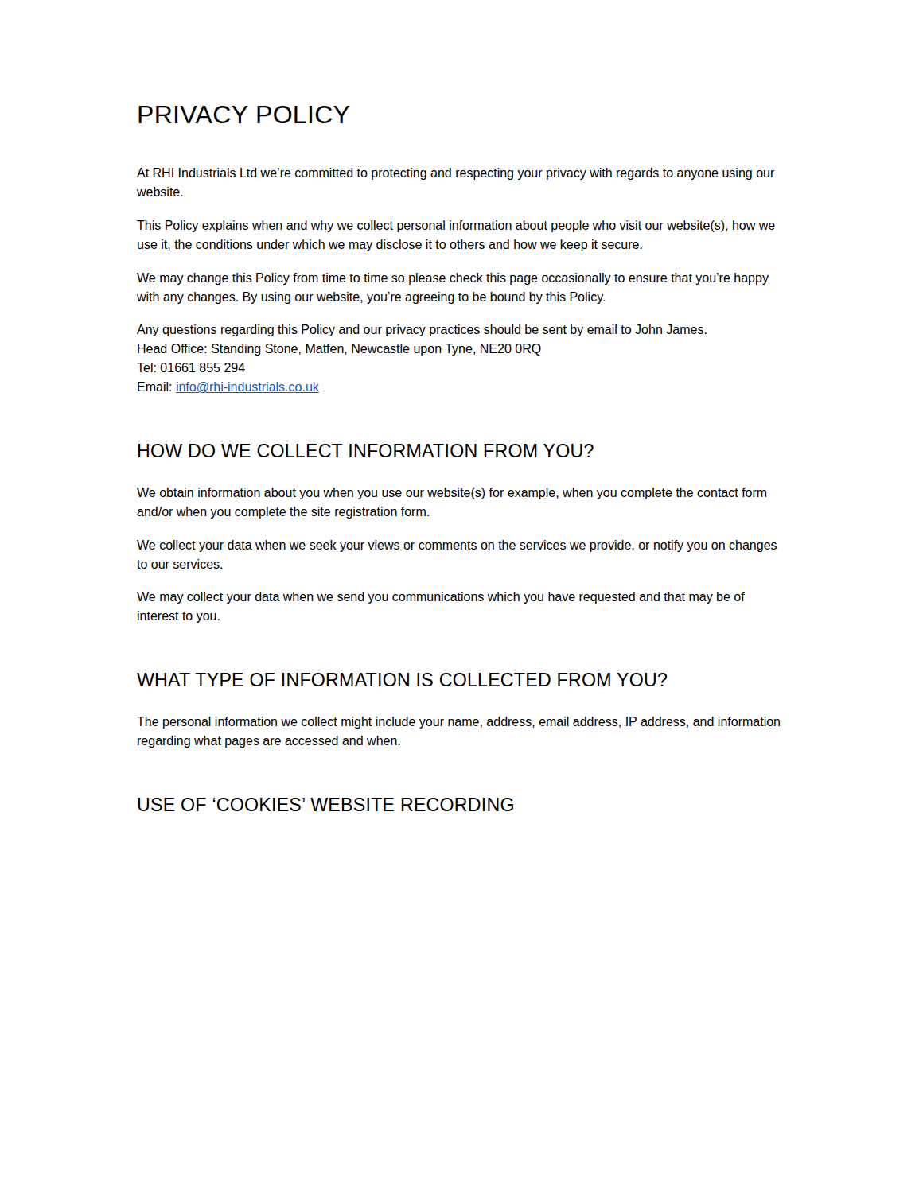PRIVACY POLICY
At RHI Industrials Ltd we’re committed to protecting and respecting your privacy with regards to anyone using our website.
This Policy explains when and why we collect personal information about people who visit our website(s), how we use it, the conditions under which we may disclose it to others and how we keep it secure.
We may change this Policy from time to time so please check this page occasionally to ensure that you’re happy with any changes. By using our website, you’re agreeing to be bound by this Policy.
Any questions regarding this Policy and our privacy practices should be sent by email to John James.
Head Office: Standing Stone, Matfen, Newcastle upon Tyne, NE20 0RQ
Tel: 01661 855 294
Email: info@rhi-industrials.co.uk
HOW DO WE COLLECT INFORMATION FROM YOU?
We obtain information about you when you use our website(s) for example, when you complete the contact form and/or when you complete the site registration form.
We collect your data when we seek your views or comments on the services we provide, or notify you on changes to our services.
We may collect your data when we send you communications which you have requested and that may be of interest to you.
WHAT TYPE OF INFORMATION IS COLLECTED FROM YOU?
The personal information we collect might include your name, address, email address, IP address, and information regarding what pages are accessed and when.
USE OF ‘COOKIES’ WEBSITE RECORDING